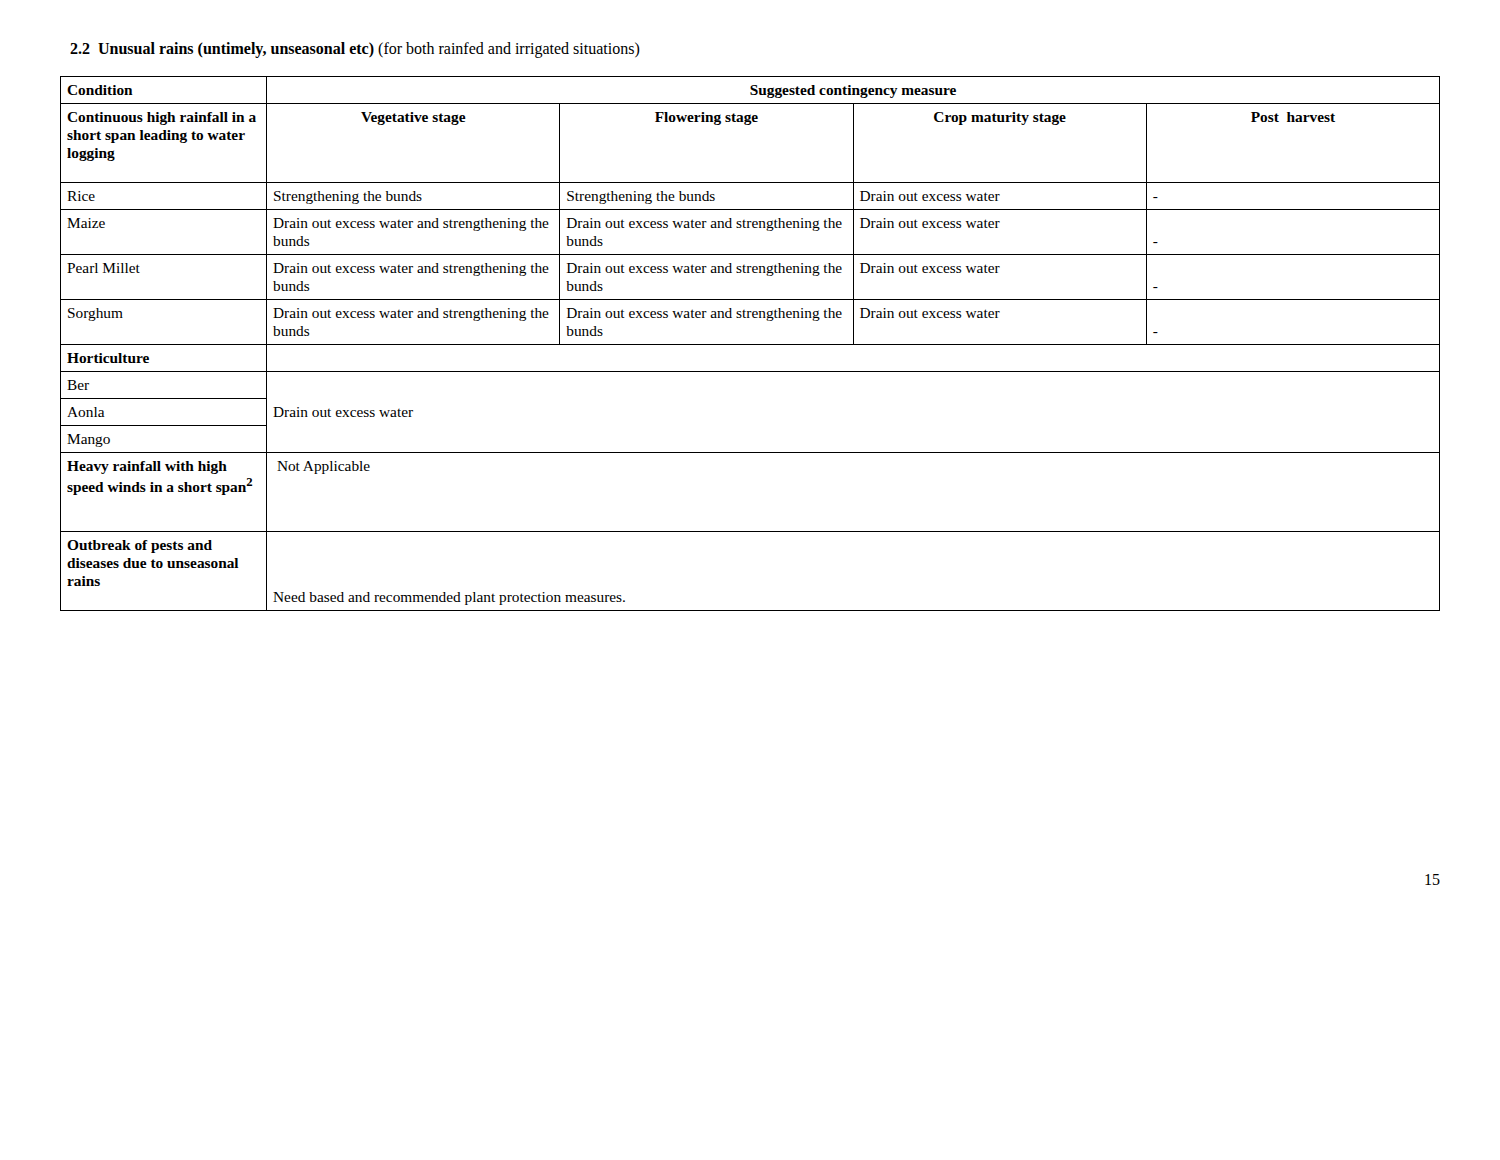2.2 Unusual rains (untimely, unseasonal etc) (for both rainfed and irrigated situations)
| Condition | Suggested contingency measure |
| --- | --- |
| Continuous high rainfall in a short span leading to water logging | Vegetative stage | Flowering stage | Crop maturity stage | Post harvest |
| Rice | Strengthening the bunds | Strengthening the bunds | Drain out excess water | - |
| Maize | Drain out excess water and strengthening the bunds | Drain out excess water and strengthening the bunds | Drain out excess water | - |
| Pearl Millet | Drain out excess water and strengthening the bunds | Drain out excess water and strengthening the bunds | Drain out excess water | - |
| Sorghum | Drain out excess water and strengthening the bunds | Drain out excess water and strengthening the bunds | Drain out excess water | - |
| Horticulture | |
| Ber | Drain out excess water |
| Aonla |
| Mango |
| Heavy rainfall with high speed winds in a short span 2 | Not Applicable |
| Outbreak of pests and diseases due to unseasonal rains | Need based and recommended plant protection measures. |
15